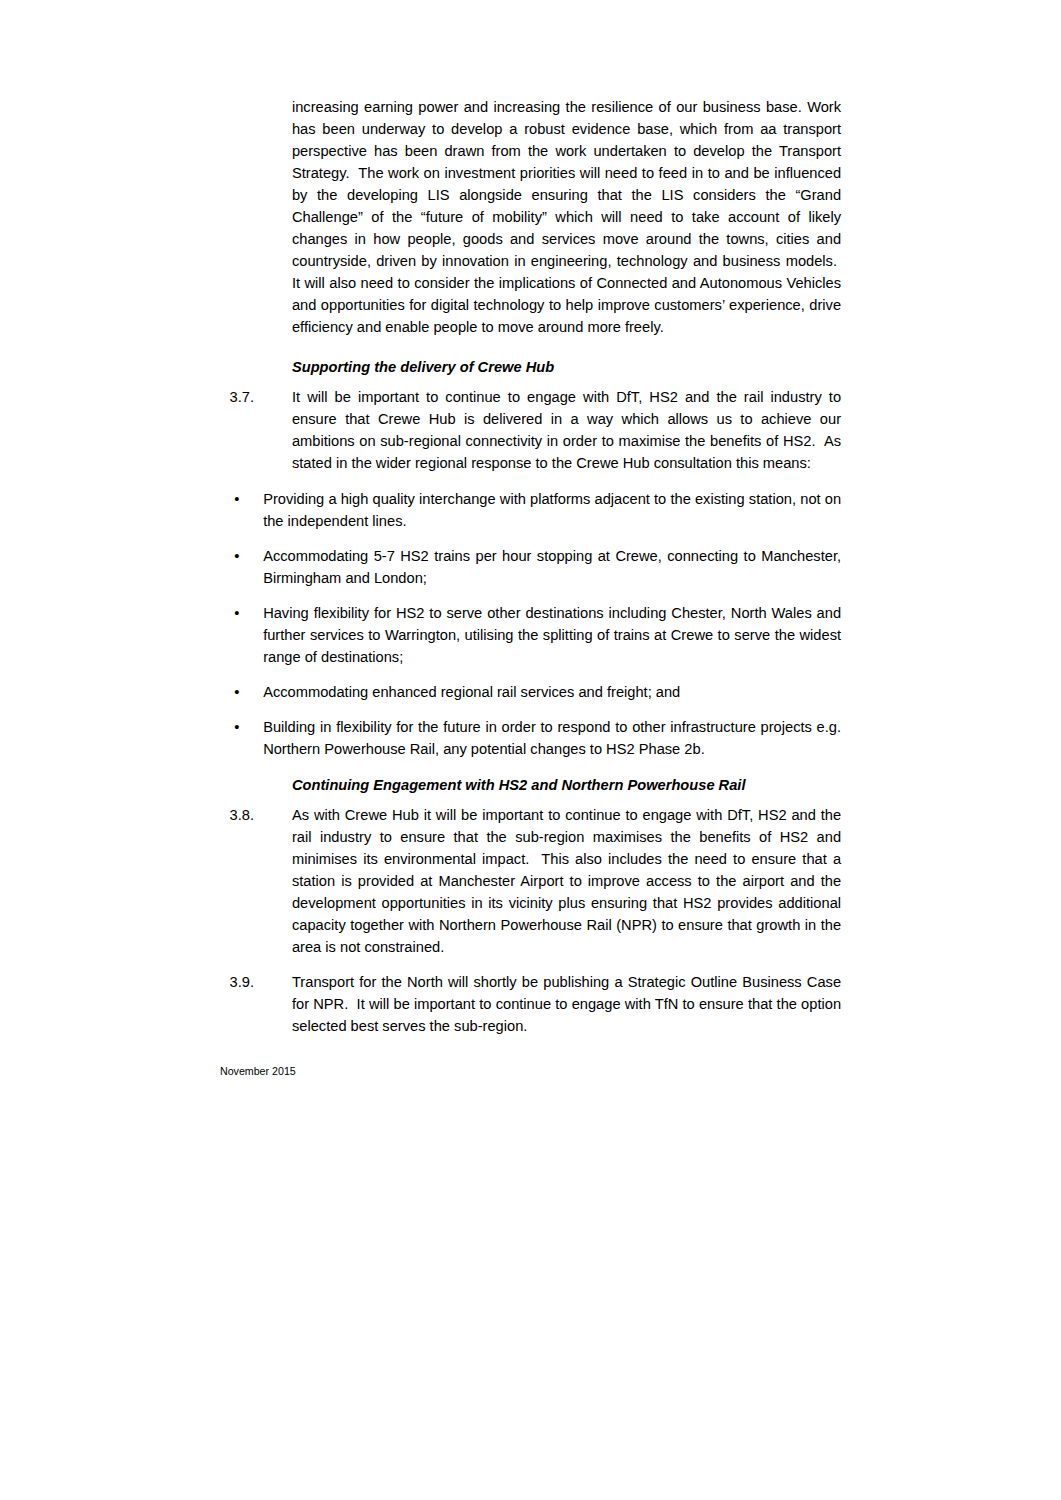increasing earning power and increasing the resilience of our business base. Work has been underway to develop a robust evidence base, which from aa transport perspective has been drawn from the work undertaken to develop the Transport Strategy. The work on investment priorities will need to feed in to and be influenced by the developing LIS alongside ensuring that the LIS considers the “Grand Challenge” of the “future of mobility” which will need to take account of likely changes in how people, goods and services move around the towns, cities and countryside, driven by innovation in engineering, technology and business models. It will also need to consider the implications of Connected and Autonomous Vehicles and opportunities for digital technology to help improve customers’ experience, drive efficiency and enable people to move around more freely.
Supporting the delivery of Crewe Hub
3.7.
It will be important to continue to engage with DfT, HS2 and the rail industry to ensure that Crewe Hub is delivered in a way which allows us to achieve our ambitions on sub-regional connectivity in order to maximise the benefits of HS2. As stated in the wider regional response to the Crewe Hub consultation this means:
• Providing a high quality interchange with platforms adjacent to the existing station, not on the independent lines.
• Accommodating 5-7 HS2 trains per hour stopping at Crewe, connecting to Manchester, Birmingham and London;
• Having flexibility for HS2 to serve other destinations including Chester, North Wales and further services to Warrington, utilising the splitting of trains at Crewe to serve the widest range of destinations;
• Accommodating enhanced regional rail services and freight; and
• Building in flexibility for the future in order to respond to other infrastructure projects e.g. Northern Powerhouse Rail, any potential changes to HS2 Phase 2b.
Continuing Engagement with HS2 and Northern Powerhouse Rail
3.8.
As with Crewe Hub it will be important to continue to engage with DfT, HS2 and the rail industry to ensure that the sub-region maximises the benefits of HS2 and minimises its environmental impact. This also includes the need to ensure that a station is provided at Manchester Airport to improve access to the airport and the development opportunities in its vicinity plus ensuring that HS2 provides additional capacity together with Northern Powerhouse Rail (NPR) to ensure that growth in the area is not constrained.
3.9.
Transport for the North will shortly be publishing a Strategic Outline Business Case for NPR. It will be important to continue to engage with TfN to ensure that the option selected best serves the sub-region.
November 2015